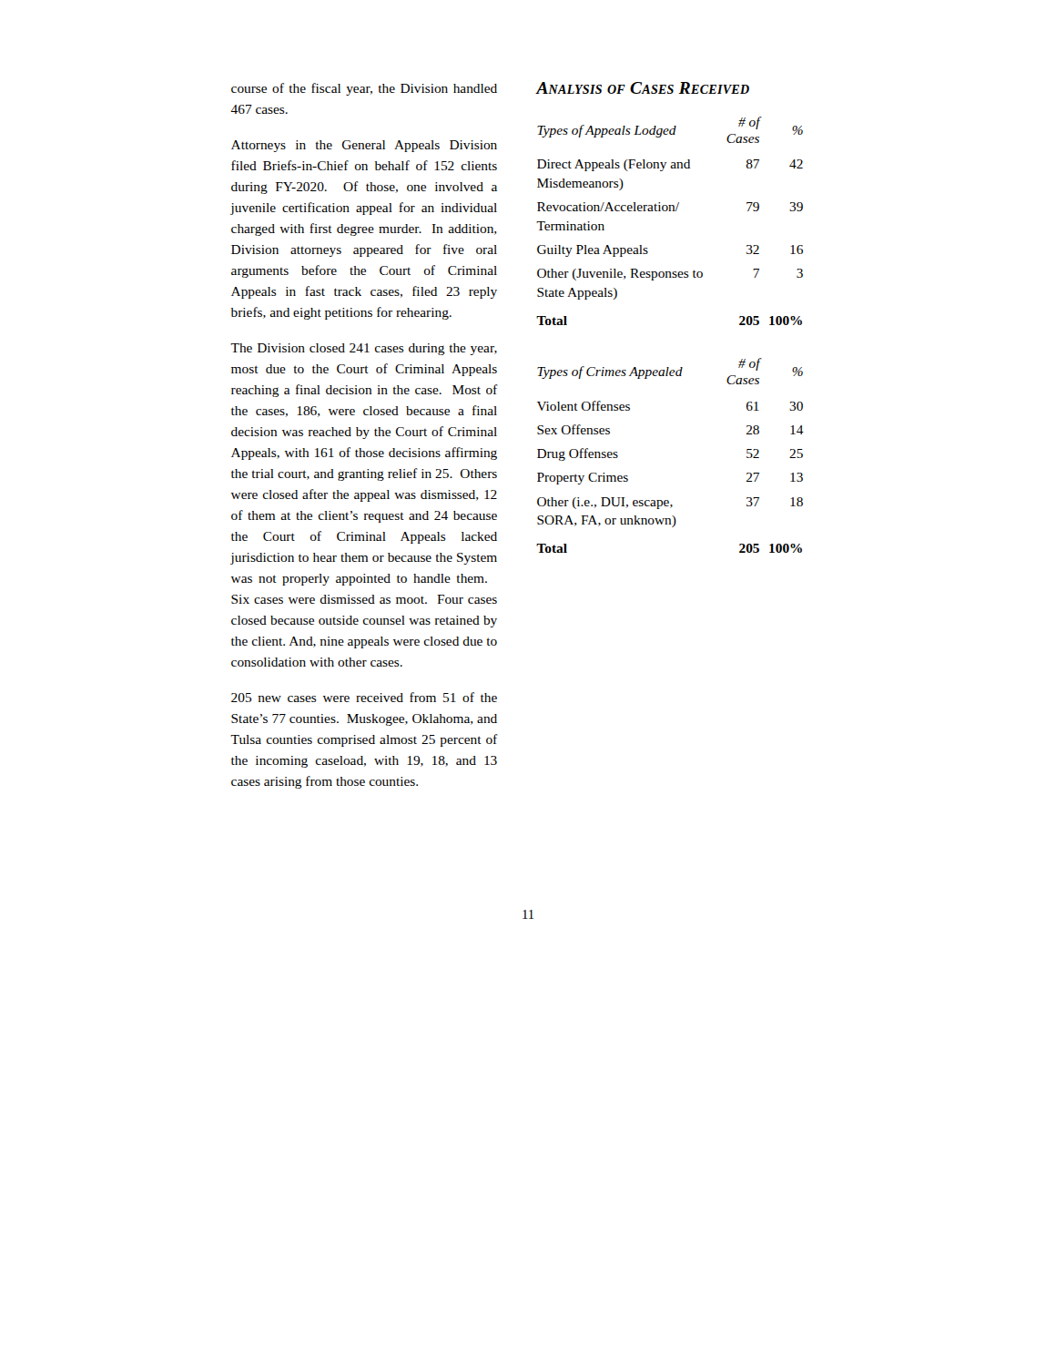course of the fiscal year, the Division handled 467 cases.
Attorneys in the General Appeals Division filed Briefs-in-Chief on behalf of 152 clients during FY-2020. Of those, one involved a juvenile certification appeal for an individual charged with first degree murder. In addition, Division attorneys appeared for five oral arguments before the Court of Criminal Appeals in fast track cases, filed 23 reply briefs, and eight petitions for rehearing.
The Division closed 241 cases during the year, most due to the Court of Criminal Appeals reaching a final decision in the case. Most of the cases, 186, were closed because a final decision was reached by the Court of Criminal Appeals, with 161 of those decisions affirming the trial court, and granting relief in 25. Others were closed after the appeal was dismissed, 12 of them at the client’s request and 24 because the Court of Criminal Appeals lacked jurisdiction to hear them or because the System was not properly appointed to handle them. Six cases were dismissed as moot. Four cases closed because outside counsel was retained by the client. And, nine appeals were closed due to consolidation with other cases.
205 new cases were received from 51 of the State’s 77 counties. Muskogee, Oklahoma, and Tulsa counties comprised almost 25 percent of the incoming caseload, with 19, 18, and 13 cases arising from those counties.
Analysis of Cases Received
| Types of Appeals Lodged | # of Cases | % |
| --- | --- | --- |
| Direct Appeals (Felony and Misdemeanors) | 87 | 42 |
| Revocation/Acceleration/ Termination | 79 | 39 |
| Guilty Plea Appeals | 32 | 16 |
| Other (Juvenile, Responses to State Appeals) | 7 | 3 |
| Total | 205 | 100% |
| Types of Crimes Appealed | # of Cases | % |
| --- | --- | --- |
| Violent Offenses | 61 | 30 |
| Sex Offenses | 28 | 14 |
| Drug Offenses | 52 | 25 |
| Property Crimes | 27 | 13 |
| Other (i.e., DUI, escape, SORA, FA, or unknown) | 37 | 18 |
| Total | 205 | 100% |
11